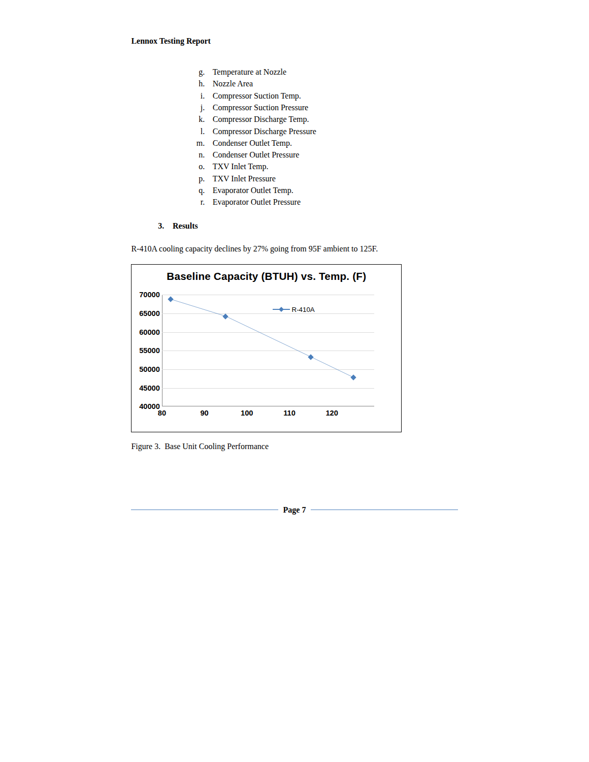Lennox Testing Report
Temperature at Nozzle
Nozzle Area
Compressor Suction Temp.
Compressor Suction Pressure
Compressor Discharge Temp.
Compressor Discharge Pressure
Condenser Outlet Temp.
Condenser Outlet Pressure
TXV Inlet Temp.
TXV Inlet Pressure
Evaporator Outlet Temp.
Evaporator Outlet Pressure
3. Results
R-410A cooling capacity declines by 27% going from 95F ambient to 125F.
Baseline Capacity (BTUH) vs. Temp. (F)
70000
65000
60000
55000
50000
45000
40000
80
90
100
110
120
R-410A
Data points (x% , y%): 82F, 68800 -> x=4, y=(70000-68800)/30000*100 = 4 95F, 64200 -> x=30, y=19.33 115F, 53300 -> x=70, y=55.67 125F, 47800 -> x=90, y=74
Figure 3. Base Unit Cooling Performance
Page 7